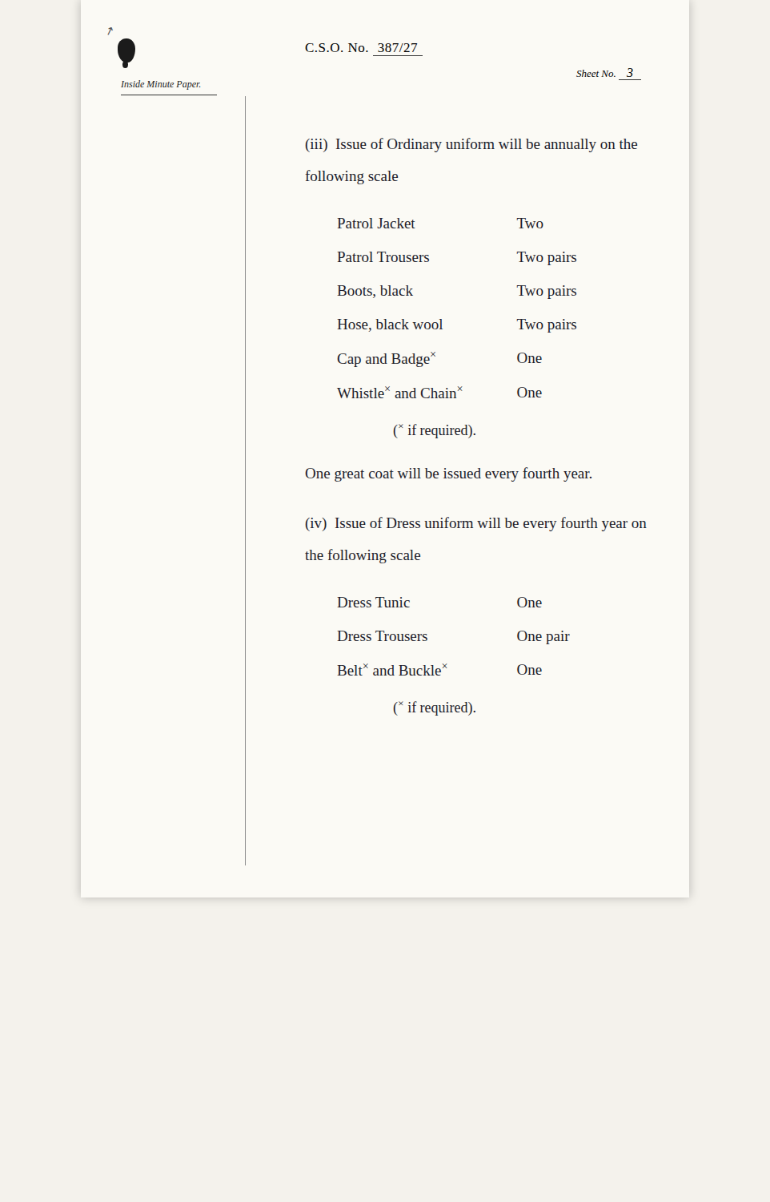↗
Inside Minute Paper.
C.S.O. No. 387/27
Sheet No. 3
(iii) Issue of Ordinary uniform will be annually on the following scale
| Patrol Jacket | Two |
| Patrol Trousers | Two pairs |
| Boots, black | Two pairs |
| Hose, black wool | Two pairs |
| Cap and Badge × | One |
| Whistle × and Chain × | One |
(× if required).
One great coat will be issued every fourth year.
(iv) Issue of Dress uniform will be every fourth year on the following scale
| Dress Tunic | One |
| Dress Trousers | One pair |
| Belt × and Buckle × | One |
(× if required).